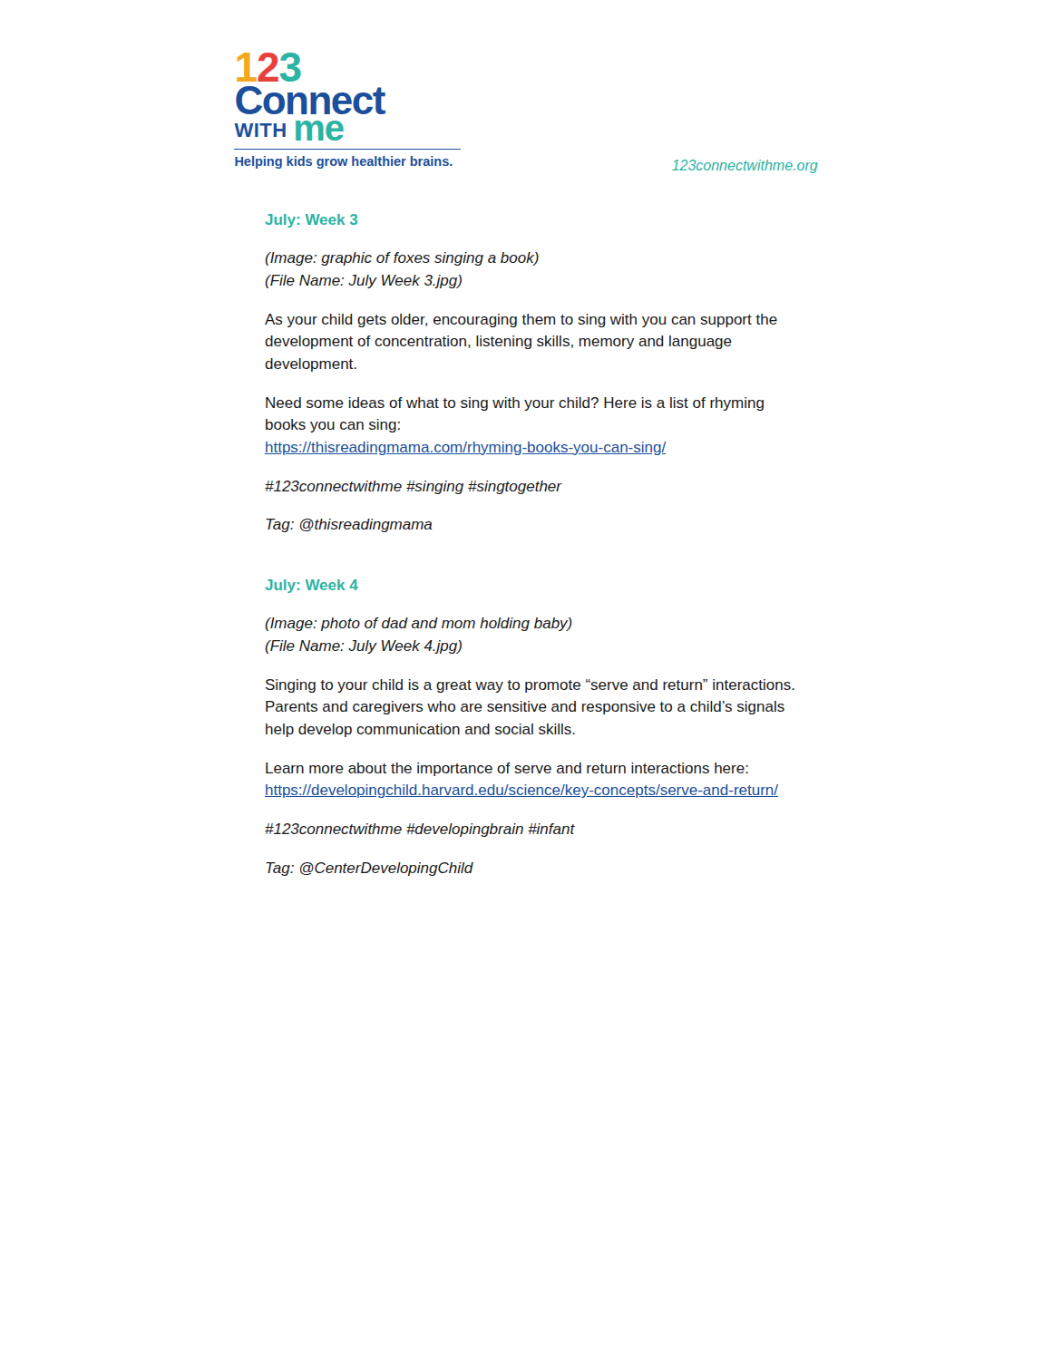123
Connect
WITH me
Helping kids grow healthier brains.
123connectwithme.org
July: Week 3
(Image: graphic of foxes singing a book)
(File Name: July Week 3.jpg)
As your child gets older, encouraging them to sing with you can support the development of concentration, listening skills, memory and language development.
Need some ideas of what to sing with your child? Here is a list of rhyming books you can sing:
https://thisreadingmama.com/rhyming-books-you-can-sing/
#123connectwithme #singing #singtogether
Tag: @thisreadingmama
July: Week 4
(Image: photo of dad and mom holding baby)
(File Name: July Week 4.jpg)
Singing to your child is a great way to promote “serve and return” interactions. Parents and caregivers who are sensitive and responsive to a child’s signals help develop communication and social skills.
Learn more about the importance of serve and return interactions here:
https://developingchild.harvard.edu/science/key-concepts/serve-and-return/
#123connectwithme #developingbrain #infant
Tag: @CenterDevelopingChild